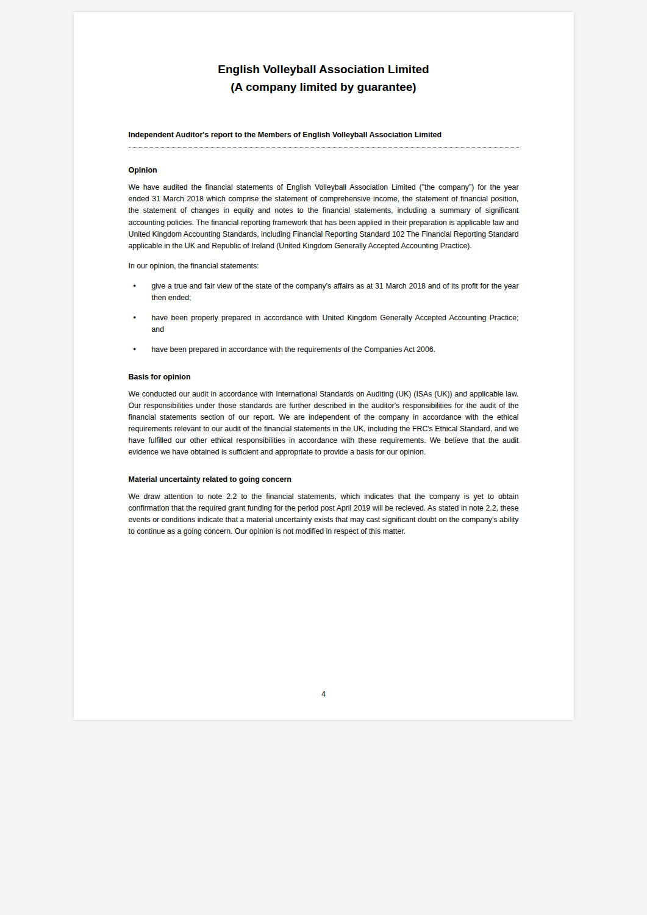English Volleyball Association Limited (A company limited by guarantee)
Independent Auditor's report to the Members of English Volleyball Association Limited
Opinion
We have audited the financial statements of English Volleyball Association Limited ("the company") for the year ended 31 March 2018 which comprise the statement of comprehensive income, the statement of financial position, the statement of changes in equity and notes to the financial statements, including a summary of significant accounting policies. The financial reporting framework that has been applied in their preparation is applicable law and United Kingdom Accounting Standards, including Financial Reporting Standard 102 The Financial Reporting Standard applicable in the UK and Republic of Ireland (United Kingdom Generally Accepted Accounting Practice).
In our opinion, the financial statements:
give a true and fair view of the state of the company's affairs as at 31 March 2018 and of its profit for the year then ended;
have been properly prepared in accordance with United Kingdom Generally Accepted Accounting Practice; and
have been prepared in accordance with the requirements of the Companies Act 2006.
Basis for opinion
We conducted our audit in accordance with International Standards on Auditing (UK) (ISAs (UK)) and applicable law. Our responsibilities under those standards are further described in the auditor's responsibilities for the audit of the financial statements section of our report. We are independent of the company in accordance with the ethical requirements relevant to our audit of the financial statements in the UK, including the FRC's Ethical Standard, and we have fulfilled our other ethical responsibilities in accordance with these requirements. We believe that the audit evidence we have obtained is sufficient and appropriate to provide a basis for our opinion.
Material uncertainty related to going concern
We draw attention to note 2.2 to the financial statements, which indicates that the company is yet to obtain confirmation that the required grant funding for the period post April 2019 will be recieved. As stated in note 2.2, these events or conditions indicate that a material uncertainty exists that may cast significant doubt on the company's ability to continue as a going concern. Our opinion is not modified in respect of this matter.
4